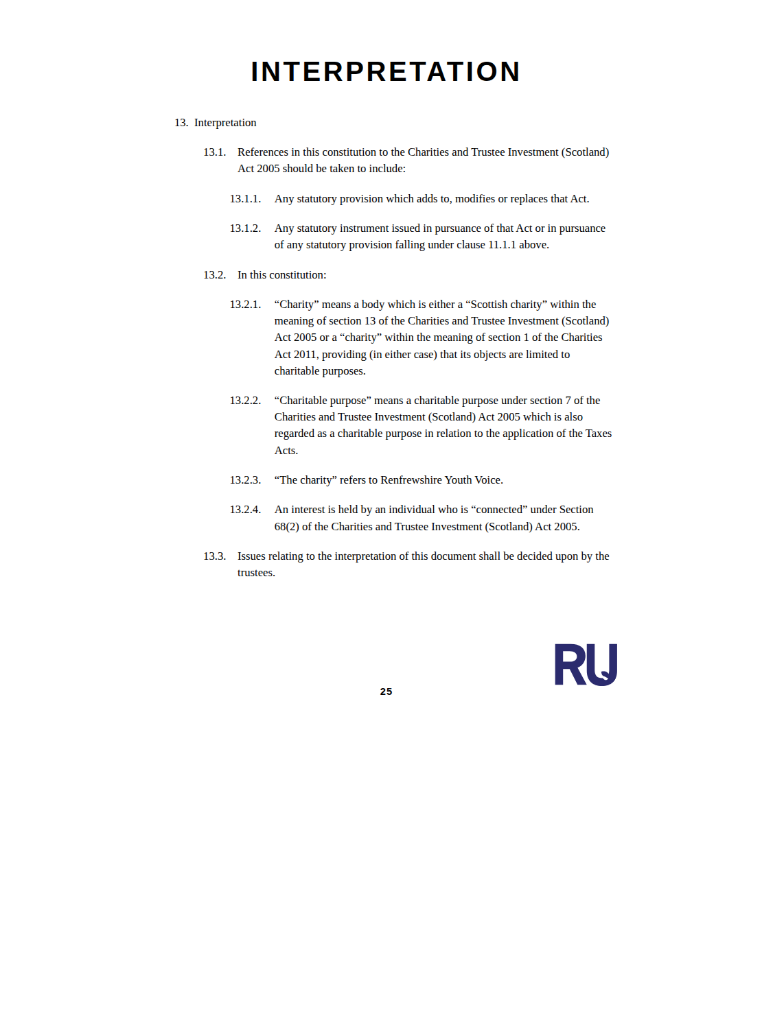INTERPRETATION
13. Interpretation
13.1.
References in this constitution to the Charities and Trustee Investment (Scotland) Act 2005 should be taken to include:
13.1.1.
Any statutory provision which adds to, modifies or replaces that Act.
13.1.2.
Any statutory instrument issued in pursuance of that Act or in pursuance of any statutory provision falling under clause 11.1.1 above.
13.2.
In this constitution:
13.2.1.
“Charity” means a body which is either a “Scottish charity” within the meaning of section 13 of the Charities and Trustee Investment (Scotland) Act 2005 or a “charity” within the meaning of section 1 of the Charities Act 2011, providing (in either case) that its objects are limited to charitable purposes.
13.2.2.
“Charitable purpose” means a charitable purpose under section 7 of the Charities and Trustee Investment (Scotland) Act 2005 which is also regarded as a charitable purpose in relation to the application of the Taxes Acts.
13.2.3.
“The charity” refers to Renfrewshire Youth Voice.
13.2.4.
An interest is held by an individual who is “connected” under Section 68(2) of the Charities and Trustee Investment (Scotland) Act 2005.
13.3.
Issues relating to the interpretation of this document shall be decided upon by the trustees.
25